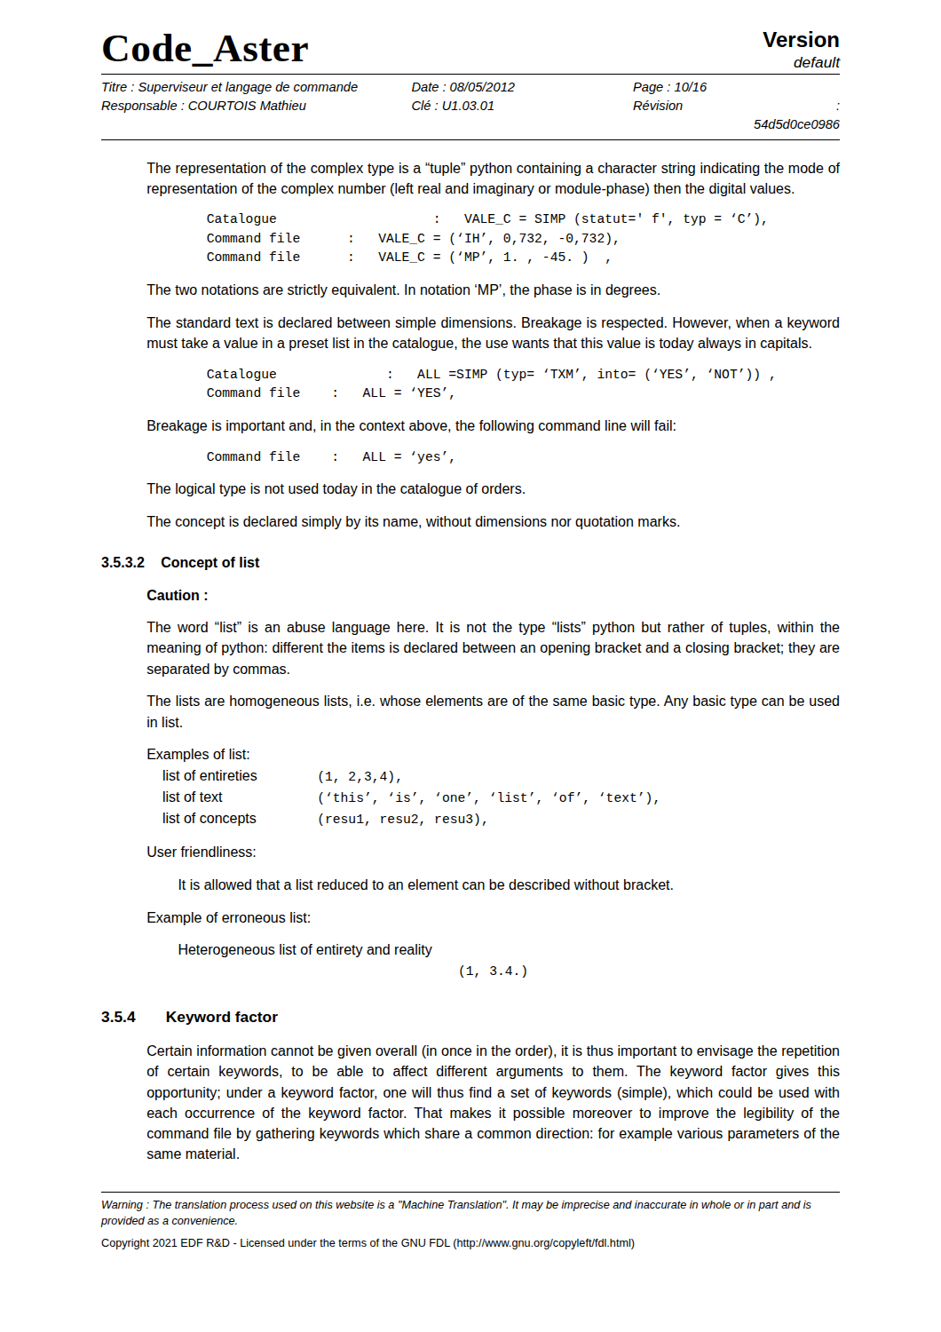Version default
Code_Aster
| Titre : Superviseur et langage de commande | Date : 08/05/2012 | Page : 10/16 |
| Responsable : COURTOIS Mathieu | Clé : U1.03.01 | Révision : 54d5d0ce0986 |
The representation of the complex type is a “tuple” python containing a character string indicating the mode of representation of the complex number (left real and imaginary or module-phase) then the digital values.
Catalogue : VALE_C = SIMP (statut=' f', typ = ‘C’), Command file : VALE_C = (‘IH’, 0,732, -0,732), Command file : VALE_C = (‘MP’, 1. , -45. ) ,
The two notations are strictly equivalent. In notation ‘MP’, the phase is in degrees.
The standard text is declared between simple dimensions. Breakage is respected. However, when a keyword must take a value in a preset list in the catalogue, the use wants that this value is today always in capitals.
Catalogue : ALL =SIMP (typ= ‘TXM’, into= (‘YES’, ‘NOT’)) , Command file : ALL = ‘YES’,
Breakage is important and, in the context above, the following command line will fail:
Command file : ALL = ‘yes’,
The logical type is not used today in the catalogue of orders.
The concept is declared simply by its name, without dimensions nor quotation marks.
3.5.3.2 Concept of list
Caution :
The word “list” is an abuse language here. It is not the type “lists” python but rather of tuples, within the meaning of python: different the items is declared between an opening bracket and a closing bracket; they are separated by commas.
The lists are homogeneous lists, i.e. whose elements are of the same basic type. Any basic type can be used in list.
Examples of list:
list of entireties(1, 2,3,4),
list of text(‘this’, ‘is’, ‘one’, ‘list’, ‘of’, ‘text’),
list of concepts(resu1, resu2, resu3),
User friendliness:
It is allowed that a list reduced to an element can be described without bracket.
Example of erroneous list:
Heterogeneous list of entirety and reality
(1, 3.4.)
3.5.4 Keyword factor
Certain information cannot be given overall (in once in the order), it is thus important to envisage the repetition of certain keywords, to be able to affect different arguments to them. The keyword factor gives this opportunity; under a keyword factor, one will thus find a set of keywords (simple), which could be used with each occurrence of the keyword factor. That makes it possible moreover to improve the legibility of the command file by gathering keywords which share a common direction: for example various parameters of the same material.
Warning : The translation process used on this website is a "Machine Translation". It may be imprecise and inaccurate in whole or in part and is provided as a convenience.
Copyright 2021 EDF R&D - Licensed under the terms of the GNU FDL (http://www.gnu.org/copyleft/fdl.html)